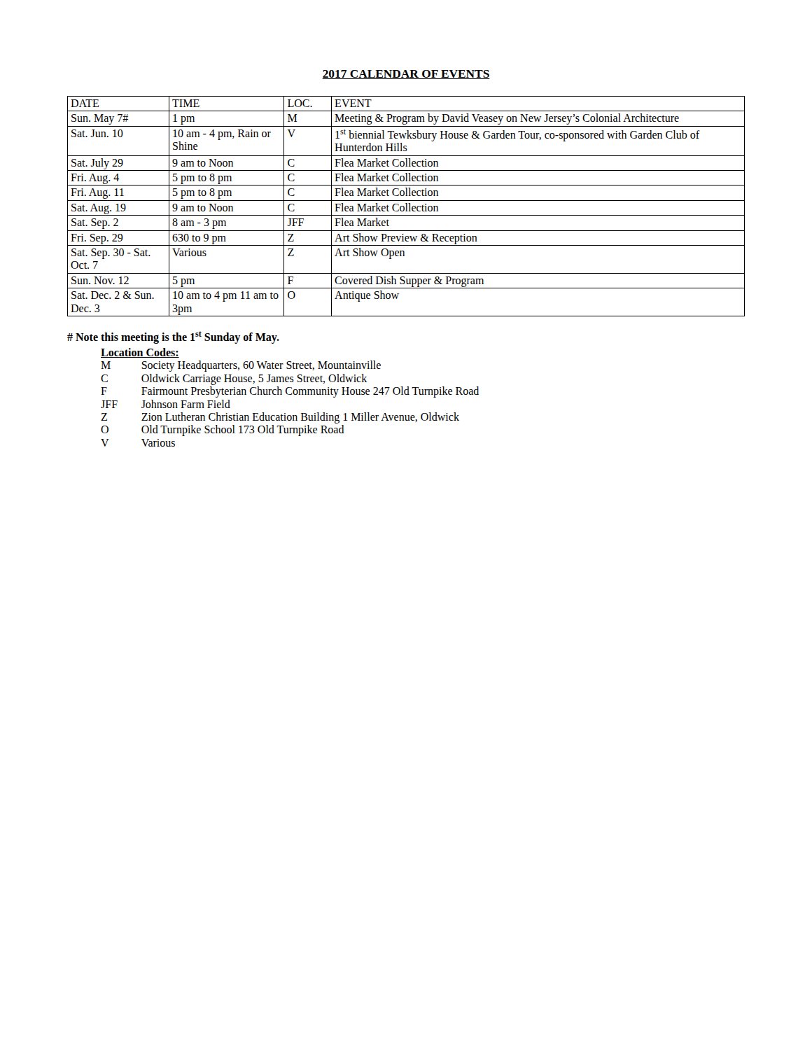2017 CALENDAR OF EVENTS
| DATE | TIME | LOC. | EVENT |
| Sun. May 7# | 1 pm | M | Meeting & Program by David Veasey on New Jersey’s Colonial Architecture |
| Sat. Jun. 10 | 10 am - 4 pm, Rain or Shine | V | 1 st biennial Tewksbury House & Garden Tour, co-sponsored with Garden Club of Hunterdon Hills |
| Sat. July 29 | 9 am to Noon | C | Flea Market Collection |
| Fri. Aug. 4 | 5 pm to 8 pm | C | Flea Market Collection |
| Fri. Aug. 11 | 5 pm to 8 pm | C | Flea Market Collection |
| Sat. Aug. 19 | 9 am to Noon | C | Flea Market Collection |
| Sat. Sep. 2 | 8 am - 3 pm | JFF | Flea Market |
| Fri. Sep. 29 | 630 to 9 pm | Z | Art Show Preview & Reception |
| Sat. Sep. 30 - Sat. Oct. 7 | Various | Z | Art Show Open |
| Sun. Nov. 12 | 5 pm | F | Covered Dish Supper & Program |
| Sat. Dec. 2 & Sun. Dec. 3 | 10 am to 4 pm 11 am to 3pm | O | Antique Show |
# Note this meeting is the 1st Sunday of May.
Location Codes:
| M | Society Headquarters, 60 Water Street, Mountainville |
| C | Oldwick Carriage House, 5 James Street, Oldwick |
| F | Fairmount Presbyterian Church Community House 247 Old Turnpike Road |
| JFF | Johnson Farm Field |
| Z | Zion Lutheran Christian Education Building 1 Miller Avenue, Oldwick |
| O | Old Turnpike School 173 Old Turnpike Road |
| V | Various |